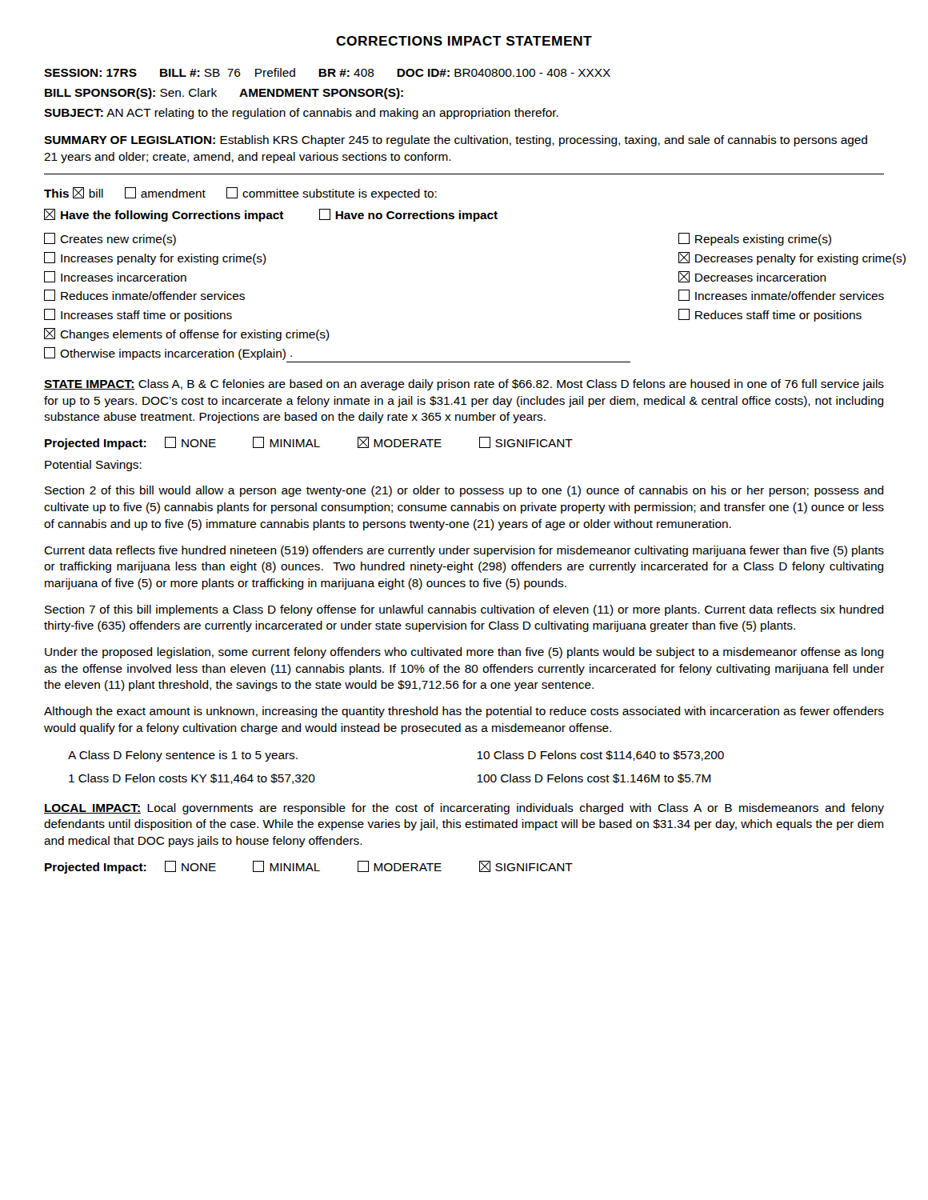CORRECTIONS IMPACT STATEMENT
SESSION: 17RS
BILL #: SB 76 Prefiled
BR #: 408
DOC ID#: BR040800.100 - 408 - XXXX
BILL SPONSOR(S): Sen. Clark
AMENDMENT SPONSOR(S):
SUBJECT: AN ACT relating to the regulation of cannabis and making an appropriation therefor.
SUMMARY OF LEGISLATION: Establish KRS Chapter 245 to regulate the cultivation, testing, processing, taxing, and sale of cannabis to persons aged 21 years and older; create, amend, and repeal various sections to conform.
This bill amendment committee substitute is expected to:
Have the following Corrections impact Have no Corrections impact
Creates new crime(s)
Increases penalty for existing crime(s)
Increases incarceration
Reduces inmate/offender services
Increases staff time or positions
Changes elements of offense for existing crime(s)
Otherwise impacts incarceration (Explain) .
Repeals existing crime(s)
Decreases penalty for existing crime(s)
Decreases incarceration
Increases inmate/offender services
Reduces staff time or positions
STATE IMPACT: Class A, B & C felonies are based on an average daily prison rate of $66.82. Most Class D felons are housed in one of 76 full service jails for up to 5 years. DOC’s cost to incarcerate a felony inmate in a jail is $31.41 per day (includes jail per diem, medical & central office costs), not including substance abuse treatment. Projections are based on the daily rate x 365 x number of years.
Projected Impact: NONE MINIMAL MODERATE SIGNIFICANT
Potential Savings:
Section 2 of this bill would allow a person age twenty-one (21) or older to possess up to one (1) ounce of cannabis on his or her person; possess and cultivate up to five (5) cannabis plants for personal consumption; consume cannabis on private property with permission; and transfer one (1) ounce or less of cannabis and up to five (5) immature cannabis plants to persons twenty-one (21) years of age or older without remuneration.
Current data reflects five hundred nineteen (519) offenders are currently under supervision for misdemeanor cultivating marijuana fewer than five (5) plants or trafficking marijuana less than eight (8) ounces. Two hundred ninety-eight (298) offenders are currently incarcerated for a Class D felony cultivating marijuana of five (5) or more plants or trafficking in marijuana eight (8) ounces to five (5) pounds.
Section 7 of this bill implements a Class D felony offense for unlawful cannabis cultivation of eleven (11) or more plants. Current data reflects six hundred thirty-five (635) offenders are currently incarcerated or under state supervision for Class D cultivating marijuana greater than five (5) plants.
Under the proposed legislation, some current felony offenders who cultivated more than five (5) plants would be subject to a misdemeanor offense as long as the offense involved less than eleven (11) cannabis plants. If 10% of the 80 offenders currently incarcerated for felony cultivating marijuana fell under the eleven (11) plant threshold, the savings to the state would be $91,712.56 for a one year sentence.
Although the exact amount is unknown, increasing the quantity threshold has the potential to reduce costs associated with incarceration as fewer offenders would qualify for a felony cultivation charge and would instead be prosecuted as a misdemeanor offense.
A Class D Felony sentence is 1 to 5 years.
10 Class D Felons cost $114,640 to $573,200
1 Class D Felon costs KY $11,464 to $57,320
100 Class D Felons cost $1.146M to $5.7M
LOCAL IMPACT: Local governments are responsible for the cost of incarcerating individuals charged with Class A or B misdemeanors and felony defendants until disposition of the case. While the expense varies by jail, this estimated impact will be based on $31.34 per day, which equals the per diem and medical that DOC pays jails to house felony offenders.
Projected Impact: NONE MINIMAL MODERATE SIGNIFICANT